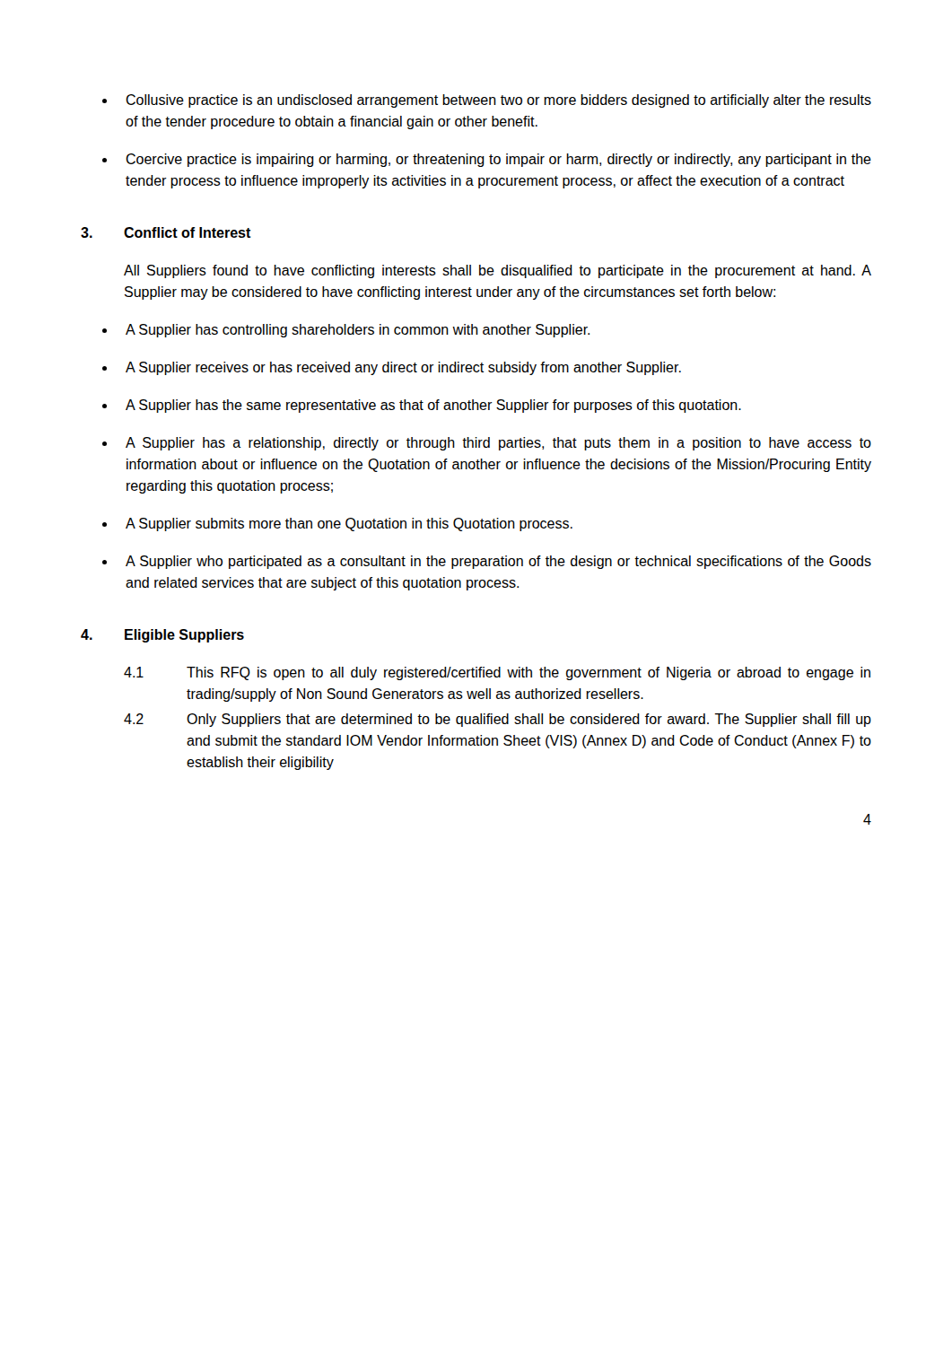Collusive practice is an undisclosed arrangement between two or more bidders designed to artificially alter the results of the tender procedure to obtain a financial gain or other benefit.
Coercive practice is impairing or harming, or threatening to impair or harm, directly or indirectly, any participant in the tender process to influence improperly its activities in a procurement process, or affect the execution of a contract
3. Conflict of Interest
All Suppliers found to have conflicting interests shall be disqualified to participate in the procurement at hand. A Supplier may be considered to have conflicting interest under any of the circumstances set forth below:
A Supplier has controlling shareholders in common with another Supplier.
A Supplier receives or has received any direct or indirect subsidy from another Supplier.
A Supplier has the same representative as that of another Supplier for purposes of this quotation.
A Supplier has a relationship, directly or through third parties, that puts them in a position to have access to information about or influence on the Quotation of another or influence the decisions of the Mission/Procuring Entity regarding this quotation process;
A Supplier submits more than one Quotation in this Quotation process.
A Supplier who participated as a consultant in the preparation of the design or technical specifications of the Goods and related services that are subject of this quotation process.
4. Eligible Suppliers
4.1 This RFQ is open to all duly registered/certified with the government of Nigeria or abroad to engage in trading/supply of Non Sound Generators as well as authorized resellers.
4.2 Only Suppliers that are determined to be qualified shall be considered for award. The Supplier shall fill up and submit the standard IOM Vendor Information Sheet (VIS) (Annex D) and Code of Conduct (Annex F) to establish their eligibility
4